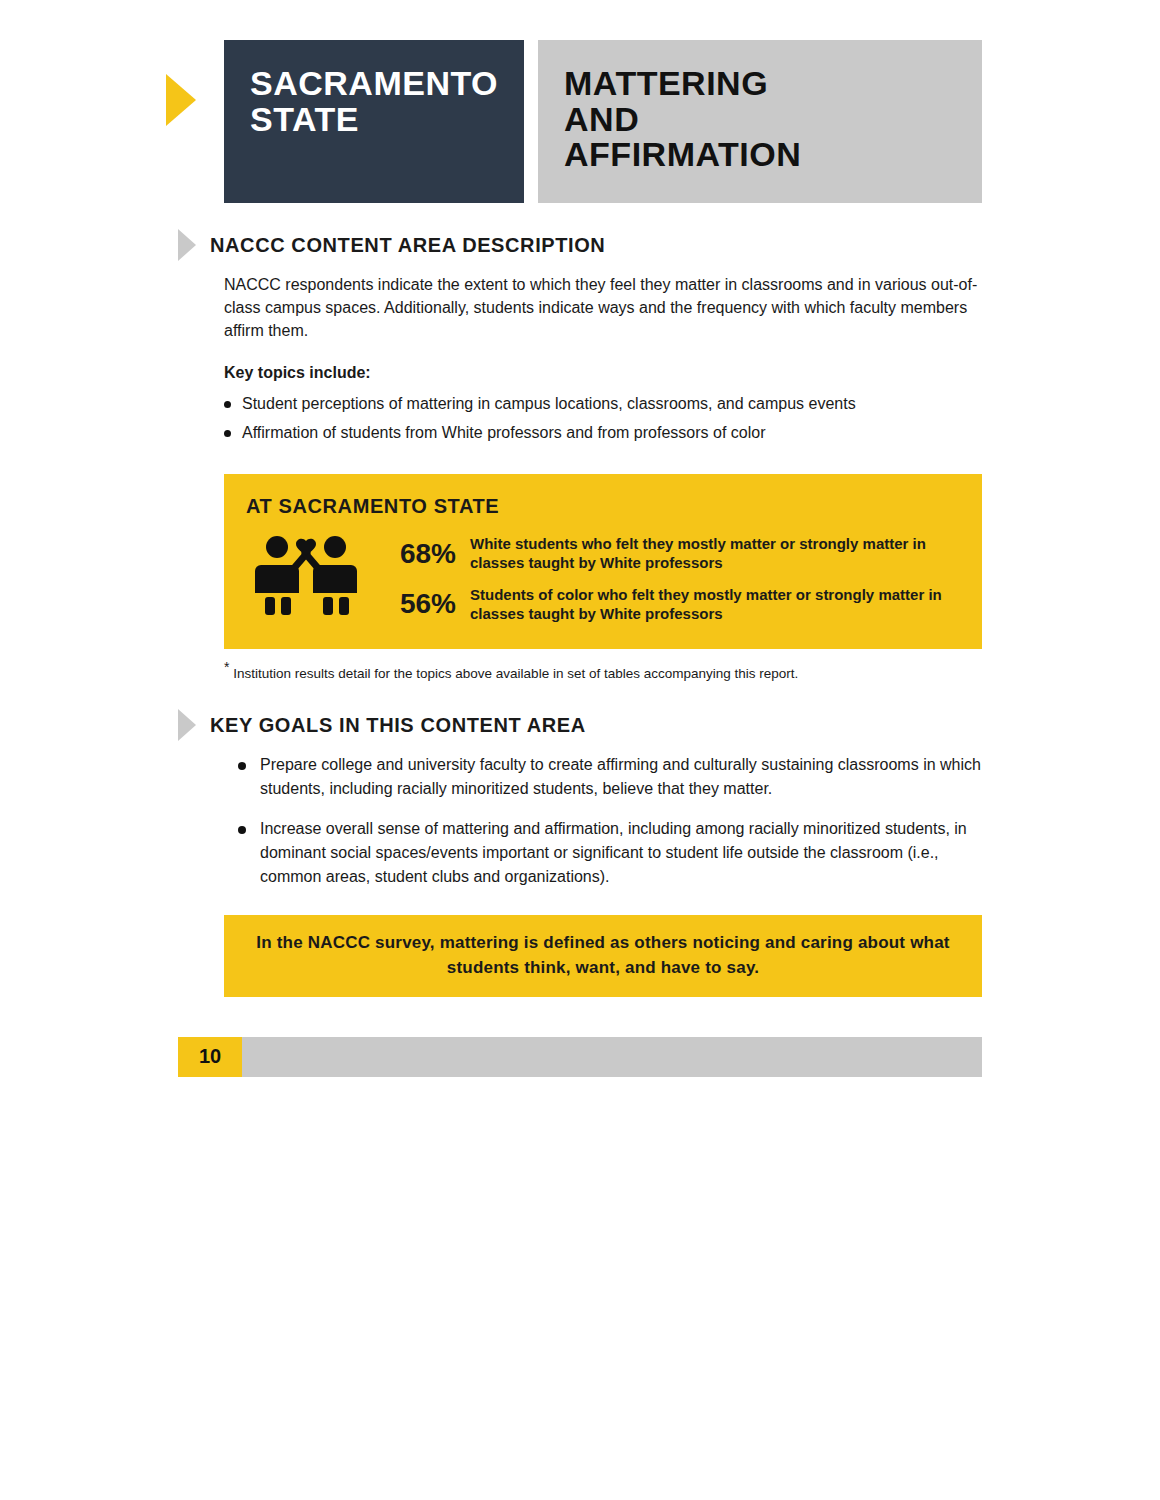Sacramento
State
Mattering
and
Affirmation
NACCC Content Area Description
NACCC respondents indicate the extent to which they feel they matter in classrooms and in various out-of-class campus spaces. Additionally, students indicate ways and the frequency with which faculty members affirm them.
Key topics include:
Student perceptions of mattering in campus locations, classrooms, and campus events
Affirmation of students from White professors and from professors of color
At Sacramento State
68%
White students who felt they mostly matter or strongly matter in classes taught by White professors
56%
Students of color who felt they mostly matter or strongly matter in classes taught by White professors
* Institution results detail for the topics above available in set of tables accompanying this report.
Key Goals in This Content Area
Prepare college and university faculty to create affirming and culturally sustaining classrooms in which students, including racially minoritized students, believe that they matter.
Increase overall sense of mattering and affirmation, including among racially minoritized students, in dominant social spaces/events important or significant to student life outside the classroom (i.e., common areas, student clubs and organizations).
In the NACCC survey, mattering is defined as others noticing and caring about what students think, want, and have to say.
10